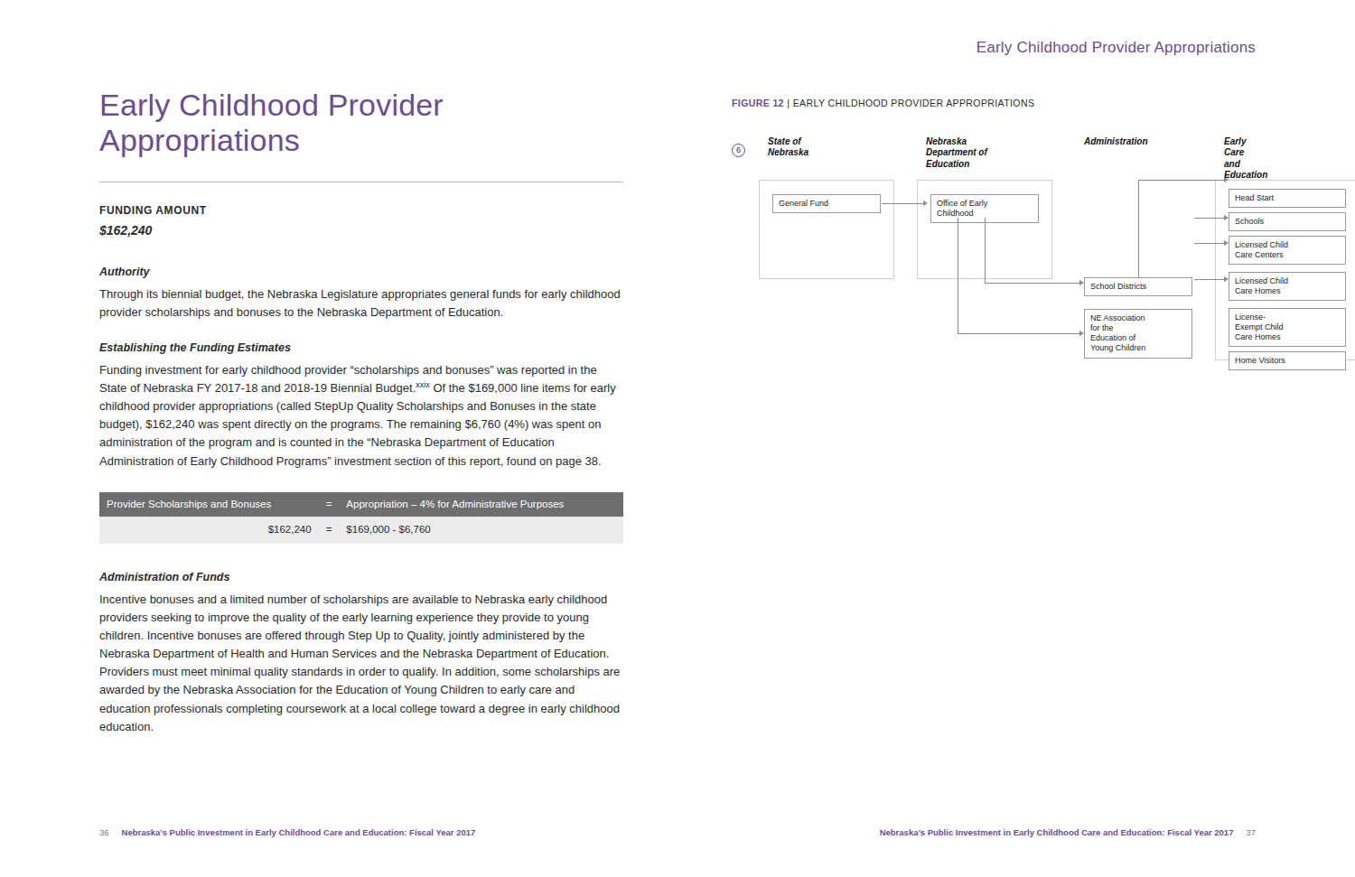Early Childhood Provider
Appropriations
FUNDING AMOUNT
$162,240
Authority
Through its biennial budget, the Nebraska Legislature appropriates general funds for early childhood provider scholarships and bonuses to the Nebraska Department of Education.
Establishing the Funding Estimates
Funding investment for early childhood provider “scholarships and bonuses” was reported in the State of Nebraska FY 2017-18 and 2018-19 Biennial Budget.xxix Of the $169,000 line items for early childhood provider appropriations (called StepUp Quality Scholarships and Bonuses in the state budget), $162,240 was spent directly on the programs. The remaining $6,760 (4%) was spent on administration of the program and is counted in the “Nebraska Department of Education Administration of Early Childhood Programs” investment section of this report, found on page 38.
| Provider Scholarships and Bonuses | = | Appropriation – 4% for Administrative Purposes |
| --- | --- | --- |
| $162,240 | = | $169,000 - $6,760 |
Administration of Funds
Incentive bonuses and a limited number of scholarships are available to Nebraska early childhood providers seeking to improve the quality of the early learning experience they provide to young children. Incentive bonuses are offered through Step Up to Quality, jointly administered by the Nebraska Department of Health and Human Services and the Nebraska Department of Education. Providers must meet minimal quality standards in order to qualify. In addition, some scholarships are awarded by the Nebraska Association for the Education of Young Children to early care and education professionals completing coursework at a local college toward a degree in early childhood education.
36 Nebraska’s Public Investment in Early Childhood Care and Education: Fiscal Year 2017
Early Childhood Provider Appropriations
FIGURE 12 | EARLY CHILDHOOD PROVIDER APPROPRIATIONS
6
State of
Nebraska
Nebraska
Department of
Education
Administration
Early Care
and Education
Providers
General Fund
Office of Early
Childhood
School Districts
NE Association
for the
Education of
Young Children
Head Start
Schools
Licensed Child
Care Centers
Licensed Child
Care Homes
License-
Exempt Child
Care Homes
Home Visitors
Nebraska’s Public Investment in Early Childhood Care and Education: Fiscal Year 2017 37